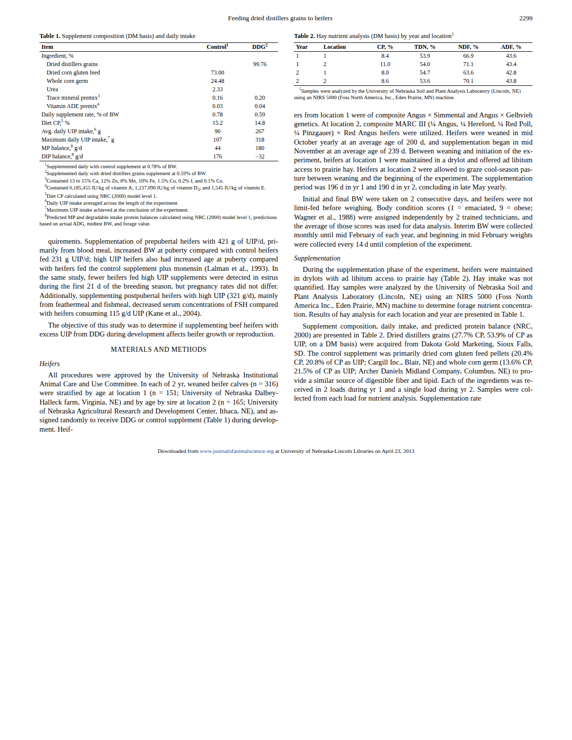Feeding dried distillers grains to heifers 2299
Table 1. Supplement composition (DM basis) and daily intake
| Item | Control 1 | DDG 2 |
| --- | --- | --- |
| Ingredient, % | | |
| Dried distillers grains | | 99.76 |
| Dried corn gluten feed | 73.00 | |
| Whole corn germ | 24.48 | |
| Urea | 2.33 | |
| Trace mineral premix 3 | 0.16 | 0.20 |
| Vitamin ADE premix 4 | 0.03 | 0.04 |
| Daily supplement rate, % of BW | 0.78 | 0.59 |
| Diet CP, 5 % | 15.2 | 14.8 |
| Avg. daily UIP intake, 6 g | 90 | 267 |
| Maximum daily UIP intake, 7 g | 107 | 318 |
| MP balance, 8 g/d | 44 | 180 |
| DIP balance, 8 g/d | 176 | −32 |
1Supplemented daily with control supplement at 0.78% of BW.
2Supplemented daily with dried distillers grains supplement at 0.59% of BW.
3Contained 13 to 15% Ca, 12% Zn, 8% Mn, 10% Fe, 1.5% Cu, 0.2% I, and 0.1% Co.
4Contained 6,185,455 IU/kg of vitamin A; 1,237,090 IU/kg of vitamin D3; and 1,545 IU/kg of vitamin E.
5Diet CP calculated using NRC (2000) model level 1.
6Daily UIP intake averaged across the length of the experiment.
7Maximum UIP intake achieved at the conclusion of the experiment.
8Predicted MP and degradable intake protein balances calculated using NRC (2000) model level 1, predictions based on actual ADG, midtest BW, and forage value.
quirements. Supplementation of prepubertal heifers with 421 g of UIP/d, primarily from blood meal, increased BW at puberty compared with control heifers fed 231 g UIP/d; high UIP heifers also had increased age at puberty compared with heifers fed the control supplement plus monensin (Lalman et al., 1993). In the same study, fewer heifers fed high UIP supplements were detected in estrus during the first 21 d of the breeding season, but pregnancy rates did not differ. Additionally, supplementing postpubertal heifers with high UIP (321 g/d), mainly from feathermeal and fishmeal, decreased serum concentrations of FSH compared with heifers consuming 115 g/d UIP (Kane et al., 2004).
The objective of this study was to determine if supplementing beef heifers with excess UIP from DDG during development affects heifer growth or reproduction.
Materials and Methods
Heifers
All procedures were approved by the University of Nebraska Institutional Animal Care and Use Committee. In each of 2 yr, weaned heifer calves (n = 316) were stratified by age at location 1 (n = 151; University of Nebraska Dalbey-Halleck farm, Virginia, NE) and by age by sire at location 2 (n = 165; University of Nebraska Agricultural Research and Development Center, Ithaca, NE), and assigned randomly to receive DDG or control supplement (Table 1) during development. Heif-
Table 2. Hay nutrient analysis (DM basis) by year and location 1
| Year | Location | CP, % | TDN, % | NDF, % | ADF, % |
| --- | --- | --- | --- | --- | --- |
| 1 | 1 | 8.4 | 53.9 | 66.9 | 43.6 |
| 1 | 2 | 11.0 | 54.0 | 71.1 | 43.4 |
| 2 | 1 | 8.0 | 54.7 | 63.6 | 42.8 |
| 2 | 2 | 8.6 | 53.6 | 70.1 | 43.8 |
1Samples were analyzed by the University of Nebraska Soil and Plant Analysis Laboratory (Lincoln, NE) using an NIRS 5000 (Foss North America, Inc., Eden Prairie, MN) machine.
ers from location 1 were of composite Angus × Simmental and Angus × Gelbvieh genetics. At location 2, composite MARC III (¼ Angus, ¼ Hereford, ¼ Red Poll, ¼ Pinzgauer) × Red Angus heifers were utilized. Heifers were weaned in mid October yearly at an average age of 200 d, and supplementation began in mid November at an average age of 239 d. Between weaning and initiation of the experiment, heifers at location 1 were maintained in a drylot and offered ad libitum access to prairie hay. Heifers at location 2 were allowed to graze cool-season pasture between weaning and the beginning of the experiment. The supplementation period was 196 d in yr 1 and 190 d in yr 2, concluding in late May yearly.
Initial and final BW were taken on 2 consecutive days, and heifers were not limit-fed before weighing. Body condition scores (1 = emaciated, 9 = obese; Wagner et al., 1988) were assigned independently by 2 trained technicians, and the average of those scores was used for data analysis. Interim BW were collected monthly until mid February of each year, and beginning in mid February weights were collected every 14 d until completion of the experiment.
Supplementation
During the supplementation phase of the experiment, heifers were maintained in drylots with ad libitum access to prairie hay (Table 2). Hay intake was not quantified. Hay samples were analyzed by the University of Nebraska Soil and Plant Analysis Laboratory (Lincoln, NE) using an NIRS 5000 (Foss North America Inc., Eden Prairie, MN) machine to determine forage nutrient concentration. Results of hay analysis for each location and year are presented in Table 1.
Supplement composition, daily intake, and predicted protein balance (NRC, 2000) are presented in Table 2. Dried distillers grains (27.7% CP, 53.9% of CP as UIP, on a DM basis) were acquired from Dakota Gold Marketing, Sioux Falls, SD. The control supplement was primarily dried corn gluten feed pellets (20.4% CP, 20.8% of CP as UIP; Cargill Inc., Blair, NE) and whole corn germ (13.6% CP, 21.5% of CP as UIP; Archer Daniels Midland Company, Columbus, NE) to provide a similar source of digestible fiber and lipid. Each of the ingredients was received in 2 loads during yr 1 and a single load during yr 2. Samples were collected from each load for nutrient analysis. Supplementation rate
Downloaded from www.journalofanimalscience.org at University of Nebraska-Lincoln Libraries on April 23, 2013